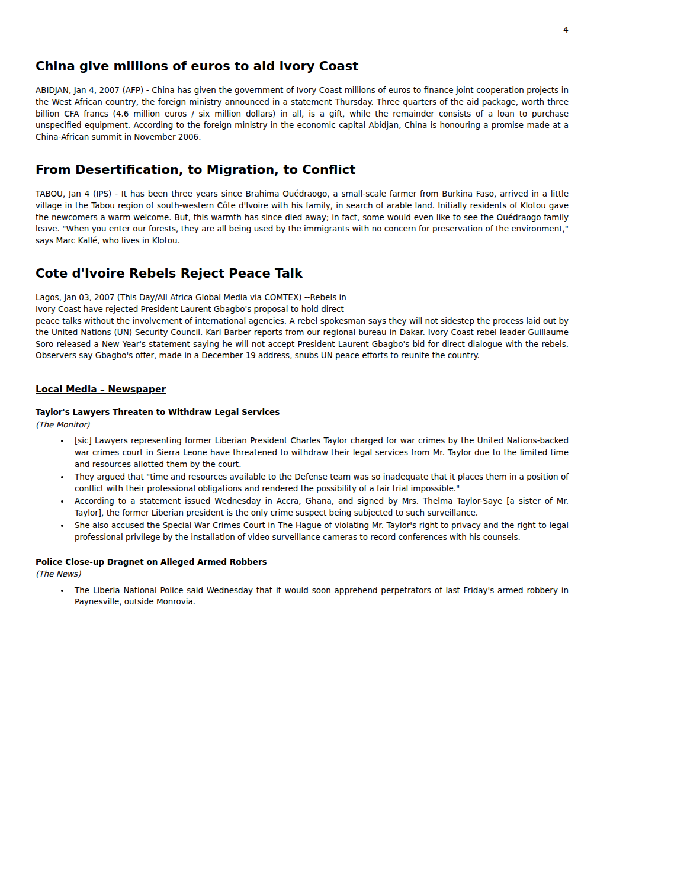4
China give millions of euros to aid Ivory Coast
ABIDJAN, Jan 4, 2007 (AFP) - China has given the government of Ivory Coast millions of euros to finance joint cooperation projects in the West African country, the foreign ministry announced in a statement Thursday. Three quarters of the aid package, worth three billion CFA francs (4.6 million euros / six million dollars) in all, is a gift, while the remainder consists of a loan to purchase unspecified equipment. According to the foreign ministry in the economic capital Abidjan, China is honouring a promise made at a China-African summit in November 2006.
From Desertification, to Migration, to Conflict
TABOU, Jan 4 (IPS) - It has been three years since Brahima Ouédraogo, a small-scale farmer from Burkina Faso, arrived in a little village in the Tabou region of south-western Côte d'Ivoire with his family, in search of arable land. Initially residents of Klotou gave the newcomers a warm welcome. But, this warmth has since died away; in fact, some would even like to see the Ouédraogo family leave. "When you enter our forests, they are all being used by the immigrants with no concern for preservation of the environment," says Marc Kallé, who lives in Klotou.
Cote d'Ivoire Rebels Reject Peace Talk
Lagos, Jan 03, 2007 (This Day/All Africa Global Media via COMTEX) --Rebels in
Ivory Coast have rejected President Laurent Gbagbo's proposal to hold direct
peace talks without the involvement of international agencies. A rebel spokesman says they will not sidestep the process laid out by the United Nations (UN) Security Council. Kari Barber reports from our regional bureau in Dakar. Ivory Coast rebel leader Guillaume Soro released a New Year's statement saying he will not accept President Laurent Gbagbo's bid for direct dialogue with the rebels. Observers say Gbagbo's offer, made in a December 19 address, snubs UN peace efforts to reunite the country.
Local Media – Newspaper
Taylor's Lawyers Threaten to Withdraw Legal Services
(The Monitor)
[sic] Lawyers representing former Liberian President Charles Taylor charged for war crimes by the United Nations-backed war crimes court in Sierra Leone have threatened to withdraw their legal services from Mr. Taylor due to the limited time and resources allotted them by the court.
They argued that "time and resources available to the Defense team was so inadequate that it places them in a position of conflict with their professional obligations and rendered the possibility of a fair trial impossible."
According to a statement issued Wednesday in Accra, Ghana, and signed by Mrs. Thelma Taylor-Saye [a sister of Mr. Taylor], the former Liberian president is the only crime suspect being subjected to such surveillance.
She also accused the Special War Crimes Court in The Hague of violating Mr. Taylor's right to privacy and the right to legal professional privilege by the installation of video surveillance cameras to record conferences with his counsels.
Police Close-up Dragnet on Alleged Armed Robbers
(The News)
The Liberia National Police said Wednesday that it would soon apprehend perpetrators of last Friday's armed robbery in Paynesville, outside Monrovia.